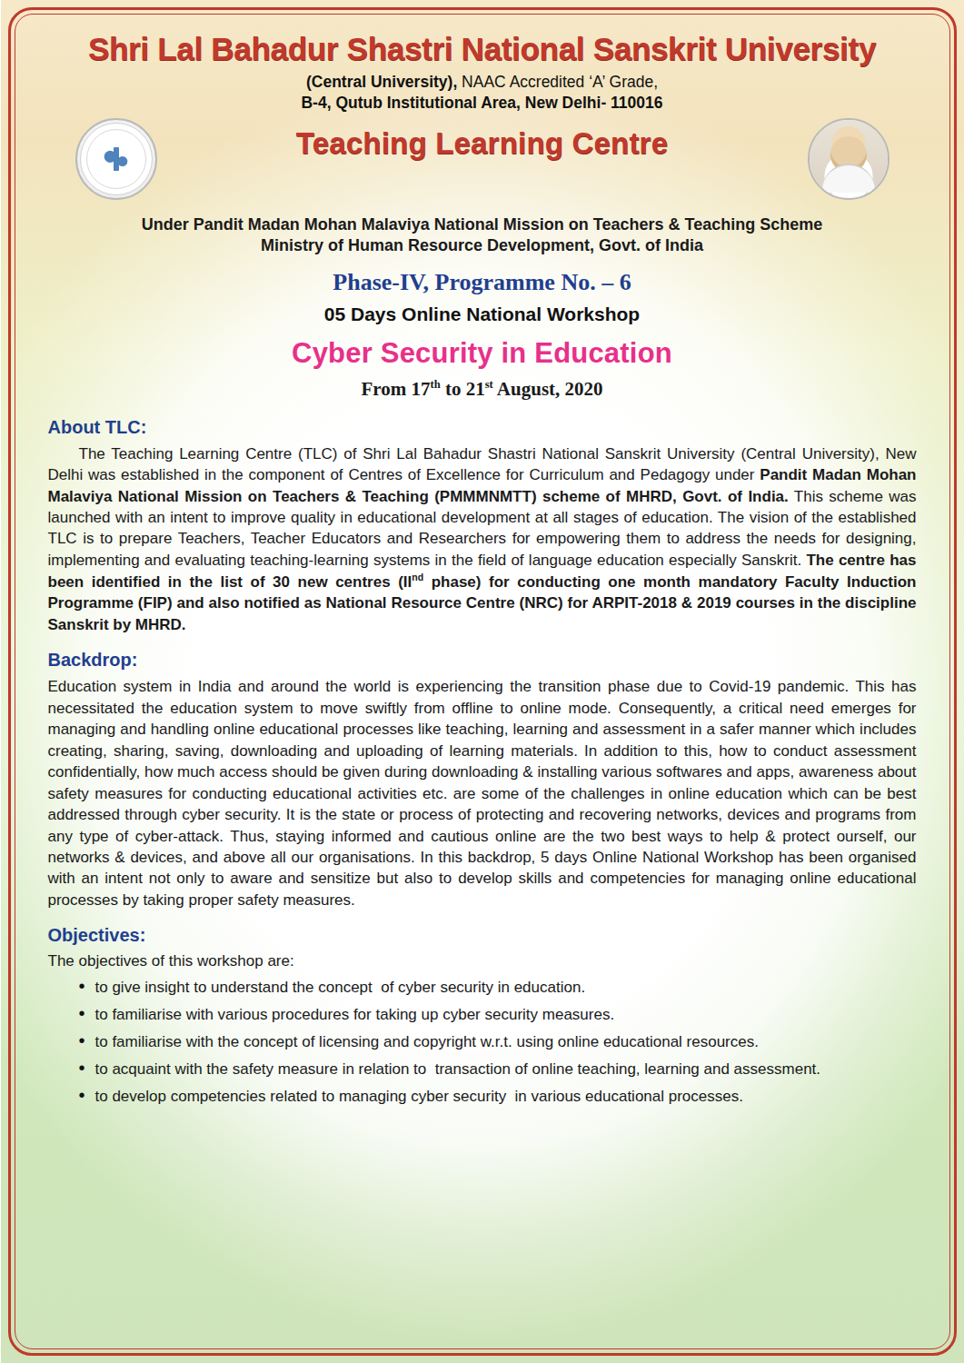Shri Lal Bahadur Shastri National Sanskrit University
(Central University), NAAC Accredited ‘A’ Grade,
B-4, Qutub Institutional Area, New Delhi- 110016
Teaching Learning Centre
Under Pandit Madan Mohan Malaviya National Mission on Teachers & Teaching Scheme
Ministry of Human Resource Development, Govt. of India
Phase-IV, Programme No. – 6
05 Days Online National Workshop
Cyber Security in Education
From 17th to 21st August, 2020
About TLC:
The Teaching Learning Centre (TLC) of Shri Lal Bahadur Shastri National Sanskrit University (Central University), New Delhi was established in the component of Centres of Excellence for Curriculum and Pedagogy under Pandit Madan Mohan Malaviya National Mission on Teachers & Teaching (PMMMNMTT) scheme of MHRD, Govt. of India. This scheme was launched with an intent to improve quality in educational development at all stages of education. The vision of the established TLC is to prepare Teachers, Teacher Educators and Researchers for empowering them to address the needs for designing, implementing and evaluating teaching-learning systems in the field of language education especially Sanskrit. The centre has been identified in the list of 30 new centres (IInd phase) for conducting one month mandatory Faculty Induction Programme (FIP) and also notified as National Resource Centre (NRC) for ARPIT-2018 & 2019 courses in the discipline Sanskrit by MHRD.
Backdrop:
Education system in India and around the world is experiencing the transition phase due to Covid-19 pandemic. This has necessitated the education system to move swiftly from offline to online mode. Consequently, a critical need emerges for managing and handling online educational processes like teaching, learning and assessment in a safer manner which includes creating, sharing, saving, downloading and uploading of learning materials. In addition to this, how to conduct assessment confidentially, how much access should be given during downloading & installing various softwares and apps, awareness about safety measures for conducting educational activities etc. are some of the challenges in online education which can be best addressed through cyber security. It is the state or process of protecting and recovering networks, devices and programs from any type of cyber-attack. Thus, staying informed and cautious online are the two best ways to help & protect ourself, our networks & devices, and above all our organisations. In this backdrop, 5 days Online National Workshop has been organised with an intent not only to aware and sensitize but also to develop skills and competencies for managing online educational processes by taking proper safety measures.
Objectives:
The objectives of this workshop are:
to give insight to understand the concept of cyber security in education.
to familiarise with various procedures for taking up cyber security measures.
to familiarise with the concept of licensing and copyright w.r.t. using online educational resources.
to acquaint with the safety measure in relation to transaction of online teaching, learning and assessment.
to develop competencies related to managing cyber security in various educational processes.